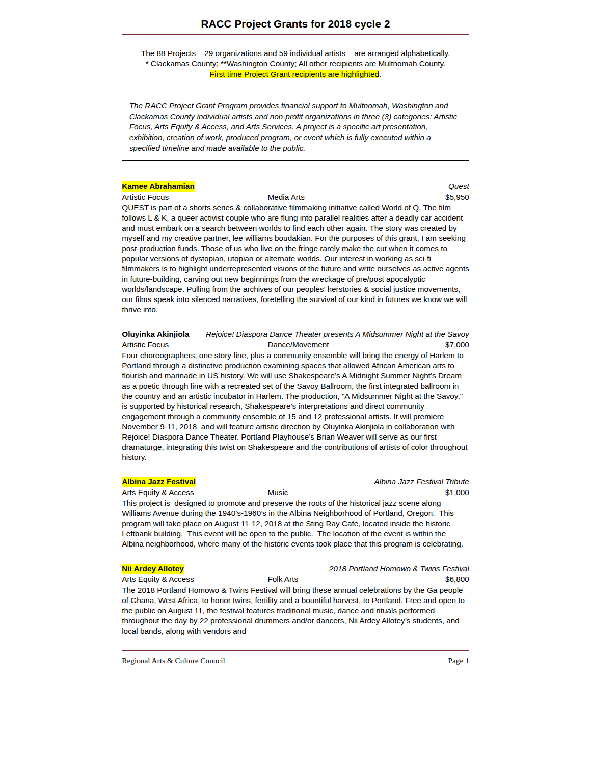RACC Project Grants for 2018 cycle 2
The 88 Projects – 29 organizations and 59 individual artists – are arranged alphabetically.
* Clackamas County; **Washington County; All other recipients are Multnomah County.
First time Project Grant recipients are highlighted.
The RACC Project Grant Program provides financial support to Multnomah, Washington and Clackamas County individual artists and non-profit organizations in three (3) categories: Artistic Focus, Arts Equity & Access, and Arts Services. A project is a specific art presentation, exhibition, creation of work, produced program, or event which is fully executed within a specified timeline and made available to the public.
Kamee Abrahamian Quest
Artistic Focus Media Arts $5,950
QUEST is part of a shorts series & collaborative filmmaking initiative called World of Q. The film follows L & K, a queer activist couple who are flung into parallel realities after a deadly car accident and must embark on a search between worlds to find each other again. The story was created by myself and my creative partner, lee williams boudakian. For the purposes of this grant, I am seeking post-production funds. Those of us who live on the fringe rarely make the cut when it comes to popular versions of dystopian, utopian or alternate worlds. Our interest in working as sci-fi filmmakers is to highlight underrepresented visions of the future and write ourselves as active agents in future-building, carving out new beginnings from the wreckage of pre/post apocalyptic worlds/landscape. Pulling from the archives of our peoples’ herstories & social justice movements, our films speak into silenced narratives, foretelling the survival of our kind in futures we know we will thrive into.
Oluyinka Akinjiola Rejoice! Diaspora Dance Theater presents A Midsummer Night at the Savoy
Artistic Focus Dance/Movement $7,000
Four choreographers, one story-line, plus a community ensemble will bring the energy of Harlem to Portland through a distinctive production examining spaces that allowed African American arts to flourish and marinade in US history. We will use Shakespeare’s A Midnight Summer Night’s Dream as a poetic through line with a recreated set of the Savoy Ballroom, the first integrated ballroom in the country and an artistic incubator in Harlem. The production, "A Midsummer Night at the Savoy," is supported by historical research, Shakespeare's interpretations and direct community engagement through a community ensemble of 15 and 12 professional artists. It will premiere November 9-11, 2018 and will feature artistic direction by Oluyinka Akinjiola in collaboration with Rejoice! Diaspora Dance Theater. Portland Playhouse’s Brian Weaver will serve as our first dramaturge, integrating this twist on Shakespeare and the contributions of artists of color throughout history.
Albina Jazz Festival Albina Jazz Festival Tribute
Arts Equity & Access Music $1,000
This project is designed to promote and preserve the roots of the historical jazz scene along Williams Avenue during the 1940’s-1960’s in the Albina Neighborhood of Portland, Oregon. This program will take place on August 11-12, 2018 at the Sting Ray Cafe, located inside the historic Leftbank building. This event will be open to the public. The location of the event is within the Albina neighborhood, where many of the historic events took place that this program is celebrating.
Nii Ardey Allotey 2018 Portland Homowo & Twins Festival
Arts Equity & Access Folk Arts $6,800
The 2018 Portland Homowo & Twins Festival will bring these annual celebrations by the Ga people of Ghana, West Africa, to honor twins, fertility and a bountiful harvest, to Portland. Free and open to the public on August 11, the festival features traditional music, dance and rituals performed throughout the day by 22 professional drummers and/or dancers, Nii Ardey Allotey’s students, and local bands, along with vendors and
Regional Arts & Culture Council Page 1